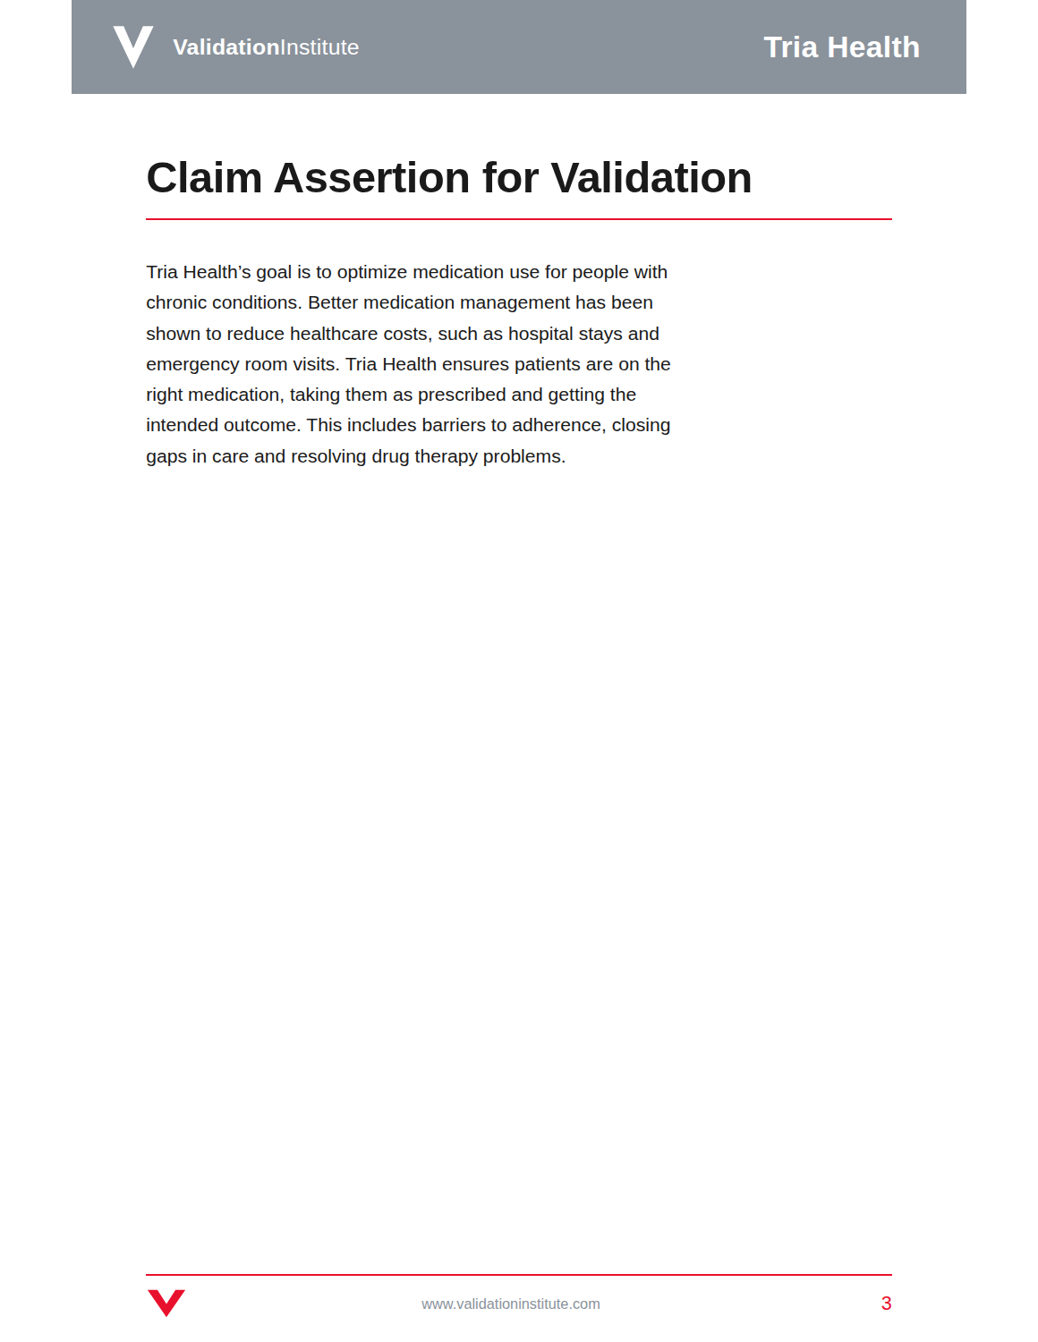Validation Institute
Tria Health
Claim Assertion for Validation
Tria Health’s goal is to optimize medication use for people with chronic conditions. Better medication management has been shown to reduce healthcare costs, such as hospital stays and emergency room visits. Tria Health ensures patients are on the right medication, taking them as prescribed and getting the intended outcome. This includes barriers to adherence, closing gaps in care and resolving drug therapy problems.
www.validationinstitute.com
3